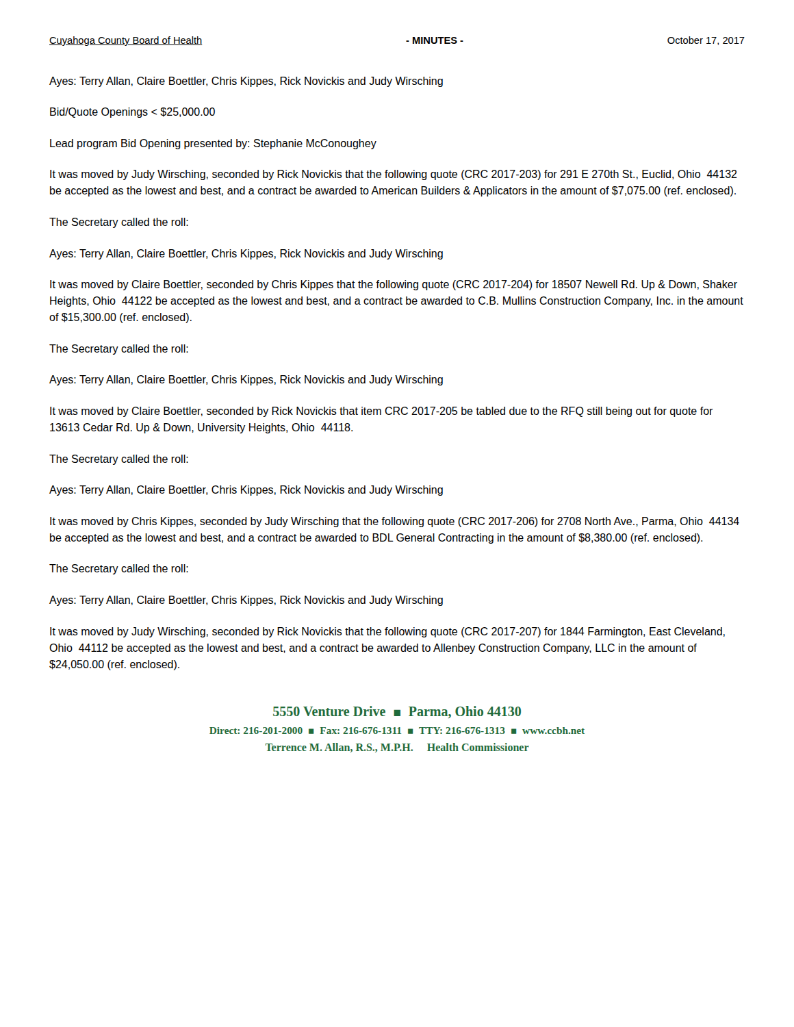Cuyahoga County Board of Health - MINUTES - October 17, 2017
Ayes: Terry Allan, Claire Boettler, Chris Kippes, Rick Novickis and Judy Wirsching
Bid/Quote Openings < $25,000.00
Lead program Bid Opening presented by: Stephanie McConoughey
It was moved by Judy Wirsching, seconded by Rick Novickis that the following quote (CRC 2017-203) for 291 E 270th St., Euclid, Ohio 44132 be accepted as the lowest and best, and a contract be awarded to American Builders & Applicators in the amount of $7,075.00 (ref. enclosed).
The Secretary called the roll:
Ayes: Terry Allan, Claire Boettler, Chris Kippes, Rick Novickis and Judy Wirsching
It was moved by Claire Boettler, seconded by Chris Kippes that the following quote (CRC 2017-204) for 18507 Newell Rd. Up & Down, Shaker Heights, Ohio 44122 be accepted as the lowest and best, and a contract be awarded to C.B. Mullins Construction Company, Inc. in the amount of $15,300.00 (ref. enclosed).
The Secretary called the roll:
Ayes: Terry Allan, Claire Boettler, Chris Kippes, Rick Novickis and Judy Wirsching
It was moved by Claire Boettler, seconded by Rick Novickis that item CRC 2017-205 be tabled due to the RFQ still being out for quote for 13613 Cedar Rd. Up & Down, University Heights, Ohio 44118.
The Secretary called the roll:
Ayes: Terry Allan, Claire Boettler, Chris Kippes, Rick Novickis and Judy Wirsching
It was moved by Chris Kippes, seconded by Judy Wirsching that the following quote (CRC 2017-206) for 2708 North Ave., Parma, Ohio 44134 be accepted as the lowest and best, and a contract be awarded to BDL General Contracting in the amount of $8,380.00 (ref. enclosed).
The Secretary called the roll:
Ayes: Terry Allan, Claire Boettler, Chris Kippes, Rick Novickis and Judy Wirsching
It was moved by Judy Wirsching, seconded by Rick Novickis that the following quote (CRC 2017-207) for 1844 Farmington, East Cleveland, Ohio 44112 be accepted as the lowest and best, and a contract be awarded to Allenbey Construction Company, LLC in the amount of $24,050.00 (ref. enclosed).
5550 Venture Drive ◆ Parma, Ohio 44130
Direct: 216-201-2000 ◆ Fax: 216-676-1311 ◆ TTY: 216-676-1313 ◆ www.ccbh.net
Terrence M. Allan, R.S., M.P.H. Health Commissioner